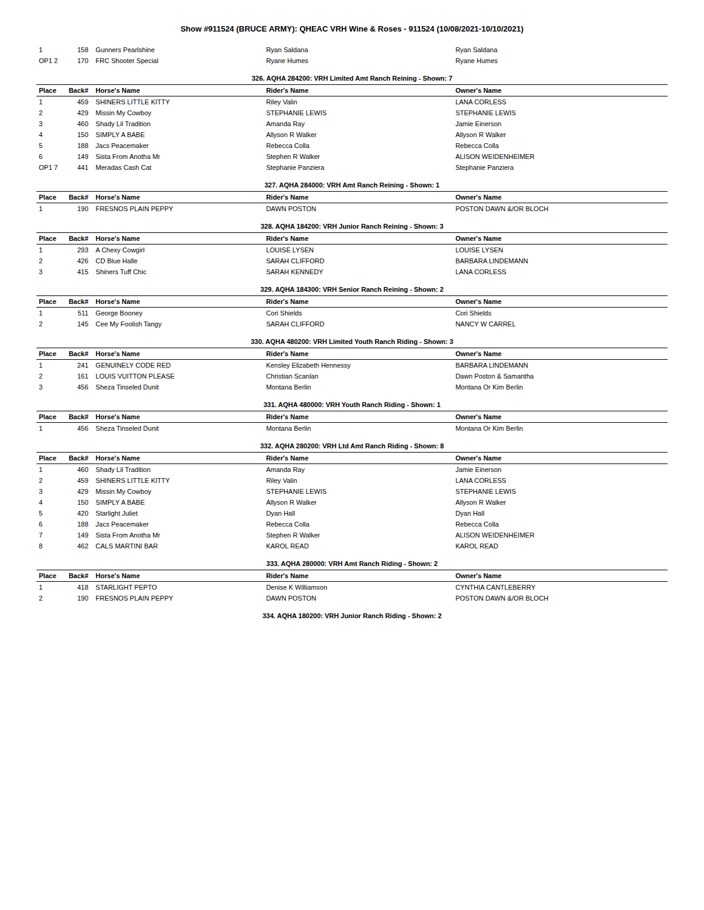Show #911524 (BRUCE ARMY): QHEAC VRH Wine & Roses - 911524 (10/08/2021-10/10/2021)
| 1 | 158 | Gunners Pearlshine | Ryan Saldana | Ryan Saldana |
| OP1 2 | 170 | FRC Shooter Special | Ryane Humes | Ryane Humes |
326. AQHA 284200: VRH Limited Amt Ranch Reining - Shown: 7
| Place | Back# | Horse's Name | Rider's Name | Owner's Name |
| --- | --- | --- | --- | --- |
| 1 | 459 | SHINERS LITTLE KITTY | Riley Valin | LANA CORLESS |
| 2 | 429 | Missin My Cowboy | STEPHANIE LEWIS | STEPHANIE LEWIS |
| 3 | 460 | Shady Lil Tradition | Amanda Ray | Jamie Einerson |
| 4 | 150 | SIMPLY A BABE | Allyson R Walker | Allyson R Walker |
| 5 | 188 | Jacs Peacemaker | Rebecca Colla | Rebecca Colla |
| 6 | 149 | Sista From Anotha Mr | Stephen R Walker | ALISON WEIDENHEIMER |
| OP1 7 | 441 | Meradas Cash Cat | Stephanie Panziera | Stephanie Panziera |
327. AQHA 284000: VRH Amt Ranch Reining - Shown: 1
| Place | Back# | Horse's Name | Rider's Name | Owner's Name |
| --- | --- | --- | --- | --- |
| 1 | 190 | FRESNOS PLAIN PEPPY | DAWN POSTON | POSTON DAWN &/OR BLOCH |
328. AQHA 184200: VRH Junior Ranch Reining - Shown: 3
| Place | Back# | Horse's Name | Rider's Name | Owner's Name |
| --- | --- | --- | --- | --- |
| 1 | 293 | A Chexy Cowgirl | LOUISE LYSEN | LOUISE LYSEN |
| 2 | 426 | CD Blue Halle | SARAH CLIFFORD | BARBARA LINDEMANN |
| 3 | 415 | Shiners Tuff Chic | SARAH KENNEDY | LANA CORLESS |
329. AQHA 184300: VRH Senior Ranch Reining - Shown: 2
| Place | Back# | Horse's Name | Rider's Name | Owner's Name |
| --- | --- | --- | --- | --- |
| 1 | 511 | George Booney | Cori Shields | Cori Shields |
| 2 | 145 | Cee My Foolish Tangy | SARAH CLIFFORD | NANCY W CARREL |
330. AQHA 480200: VRH Limited Youth Ranch Riding - Shown: 3
| Place | Back# | Horse's Name | Rider's Name | Owner's Name |
| --- | --- | --- | --- | --- |
| 1 | 241 | GENUINELY CODE RED | Kensley Elizabeth Hennessy | BARBARA LINDEMANN |
| 2 | 161 | LOUIS VUITTON PLEASE | Christian Scanlan | Dawn Poston & Samantha |
| 3 | 456 | Sheza Tinseled Dunit | Montana Berlin | Montana Or Kim Berlin |
331. AQHA 480000: VRH Youth Ranch Riding - Shown: 1
| Place | Back# | Horse's Name | Rider's Name | Owner's Name |
| --- | --- | --- | --- | --- |
| 1 | 456 | Sheza Tinseled Dunit | Montana Berlin | Montana Or Kim Berlin |
332. AQHA 280200: VRH Ltd Amt Ranch Riding - Shown: 8
| Place | Back# | Horse's Name | Rider's Name | Owner's Name |
| --- | --- | --- | --- | --- |
| 1 | 460 | Shady Lil Tradition | Amanda Ray | Jamie Einerson |
| 2 | 459 | SHINERS LITTLE KITTY | Riley Valin | LANA CORLESS |
| 3 | 429 | Missin My Cowboy | STEPHANIE LEWIS | STEPHANIE LEWIS |
| 4 | 150 | SIMPLY A BABE | Allyson R Walker | Allyson R Walker |
| 5 | 420 | Starlight Juliet | Dyan Hall | Dyan Hall |
| 6 | 188 | Jacs Peacemaker | Rebecca Colla | Rebecca Colla |
| 7 | 149 | Sista From Anotha Mr | Stephen R Walker | ALISON WEIDENHEIMER |
| 8 | 462 | CALS MARTINI BAR | KAROL READ | KAROL READ |
333. AQHA 280000: VRH Amt Ranch Riding - Shown: 2
| Place | Back# | Horse's Name | Rider's Name | Owner's Name |
| --- | --- | --- | --- | --- |
| 1 | 418 | STARLIGHT PEPTO | Denise K Williamson | CYNTHIA CANTLEBERRY |
| 2 | 190 | FRESNOS PLAIN PEPPY | DAWN POSTON | POSTON DAWN &/OR BLOCH |
334. AQHA 180200: VRH Junior Ranch Riding - Shown: 2